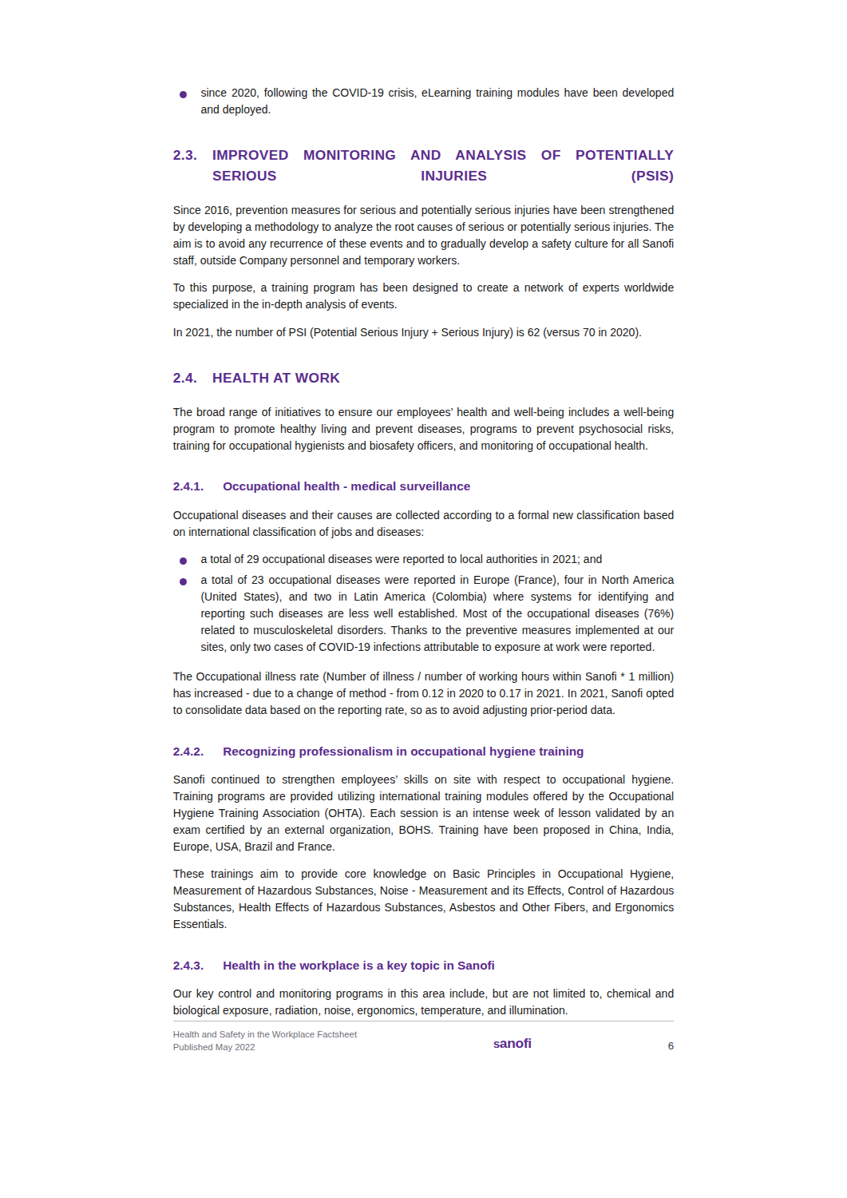since 2020, following the COVID-19 crisis, eLearning training modules have been developed and deployed.
2.3. IMPROVED MONITORING AND ANALYSIS OF POTENTIALLY SERIOUS INJURIES (PSIS)
Since 2016, prevention measures for serious and potentially serious injuries have been strengthened by developing a methodology to analyze the root causes of serious or potentially serious injuries. The aim is to avoid any recurrence of these events and to gradually develop a safety culture for all Sanofi staff, outside Company personnel and temporary workers.
To this purpose, a training program has been designed to create a network of experts worldwide specialized in the in-depth analysis of events.
In 2021, the number of PSI (Potential Serious Injury + Serious Injury) is 62 (versus 70 in 2020).
2.4. HEALTH AT WORK
The broad range of initiatives to ensure our employees’ health and well-being includes a well-being program to promote healthy living and prevent diseases, programs to prevent psychosocial risks, training for occupational hygienists and biosafety officers, and monitoring of occupational health.
2.4.1. Occupational health - medical surveillance
Occupational diseases and their causes are collected according to a formal new classification based on international classification of jobs and diseases:
a total of 29 occupational diseases were reported to local authorities in 2021; and
a total of 23 occupational diseases were reported in Europe (France), four in North America (United States), and two in Latin America (Colombia) where systems for identifying and reporting such diseases are less well established. Most of the occupational diseases (76%) related to musculoskeletal disorders. Thanks to the preventive measures implemented at our sites, only two cases of COVID-19 infections attributable to exposure at work were reported.
The Occupational illness rate (Number of illness / number of working hours within Sanofi * 1 million) has increased - due to a change of method - from 0.12 in 2020 to 0.17 in 2021. In 2021, Sanofi opted to consolidate data based on the reporting rate, so as to avoid adjusting prior-period data.
2.4.2. Recognizing professionalism in occupational hygiene training
Sanofi continued to strengthen employees’ skills on site with respect to occupational hygiene. Training programs are provided utilizing international training modules offered by the Occupational Hygiene Training Association (OHTA). Each session is an intense week of lesson validated by an exam certified by an external organization, BOHS. Training have been proposed in China, India, Europe, USA, Brazil and France.
These trainings aim to provide core knowledge on Basic Principles in Occupational Hygiene, Measurement of Hazardous Substances, Noise - Measurement and its Effects, Control of Hazardous Substances, Health Effects of Hazardous Substances, Asbestos and Other Fibers, and Ergonomics Essentials.
2.4.3. Health in the workplace is a key topic in Sanofi
Our key control and monitoring programs in this area include, but are not limited to, chemical and biological exposure, radiation, noise, ergonomics, temperature, and illumination.
Health and Safety in the Workplace Factsheet
Published May 2022
sanofi
6